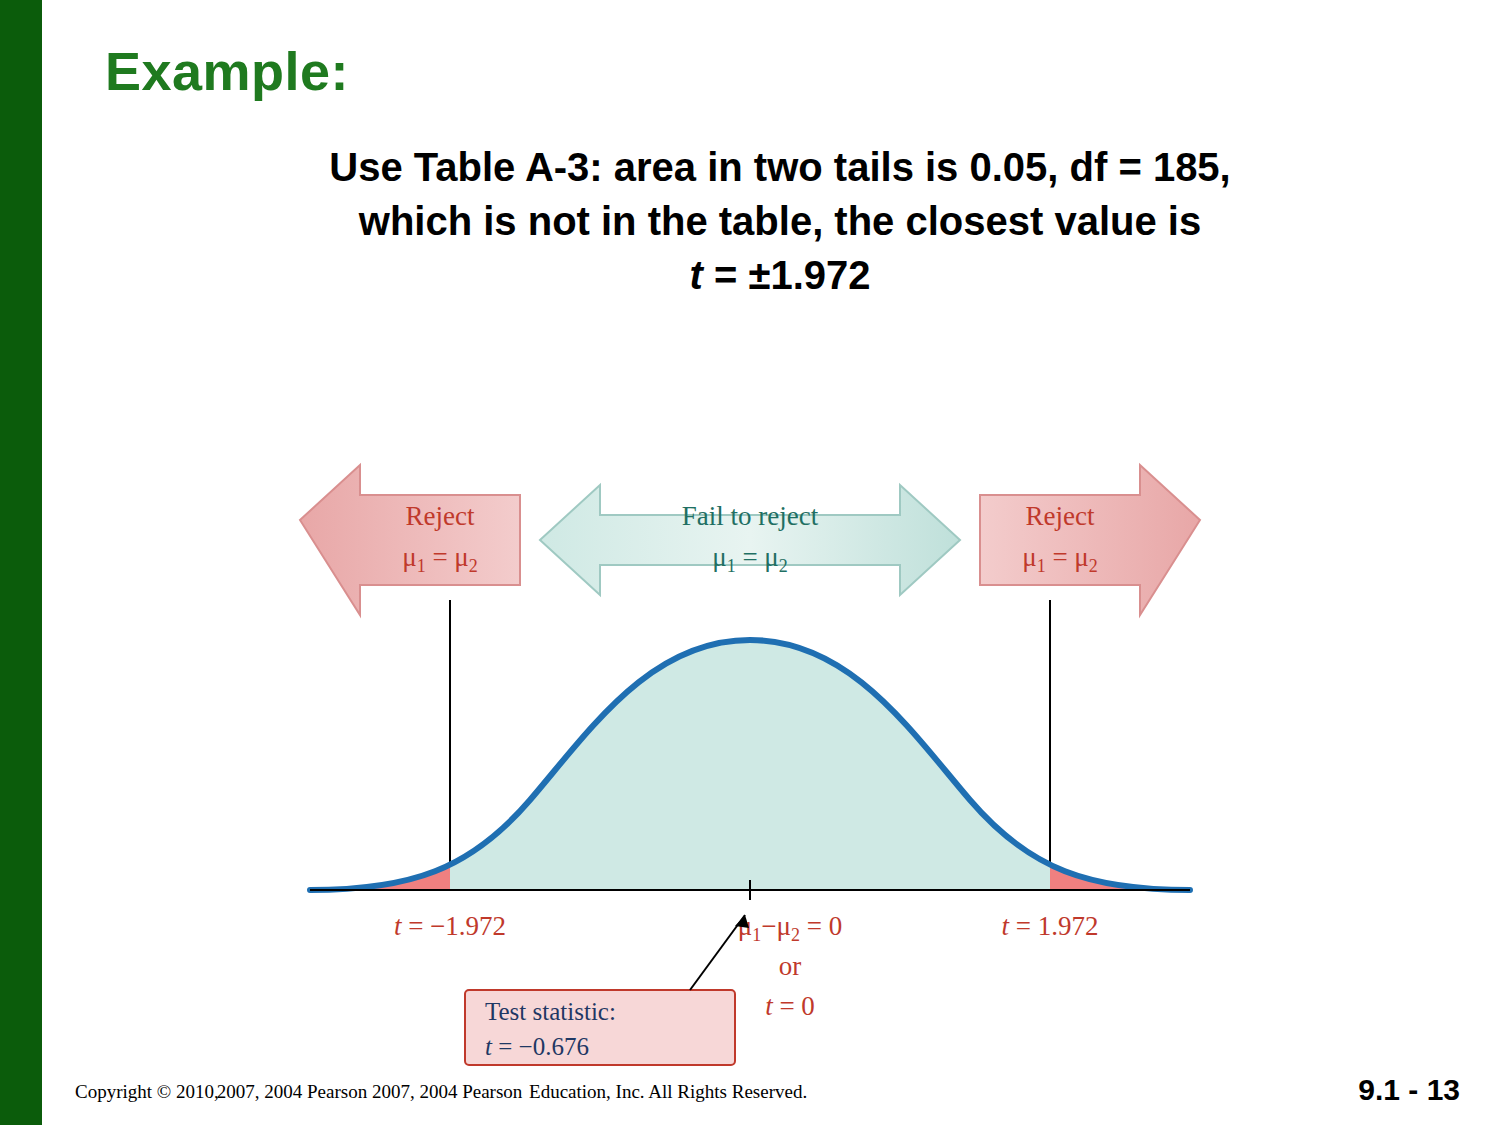Example:
Use Table A-3: area in two tails is 0.05, df = 185,
which is not in the table, the closest value is
t = ±1.972
Reject μ1 = μ2 Fail to reject μ1 = μ2 Reject μ1 = μ2 t = −1.972 t = 1.972 μ1−μ2 = 0 or t = 0 Test statistic: t = −0.676
Copyright © 2010,2007, 2004 Pearson 2007, 2004 Pearson Education, Inc. All Rights Reserved.
9.1 - 13